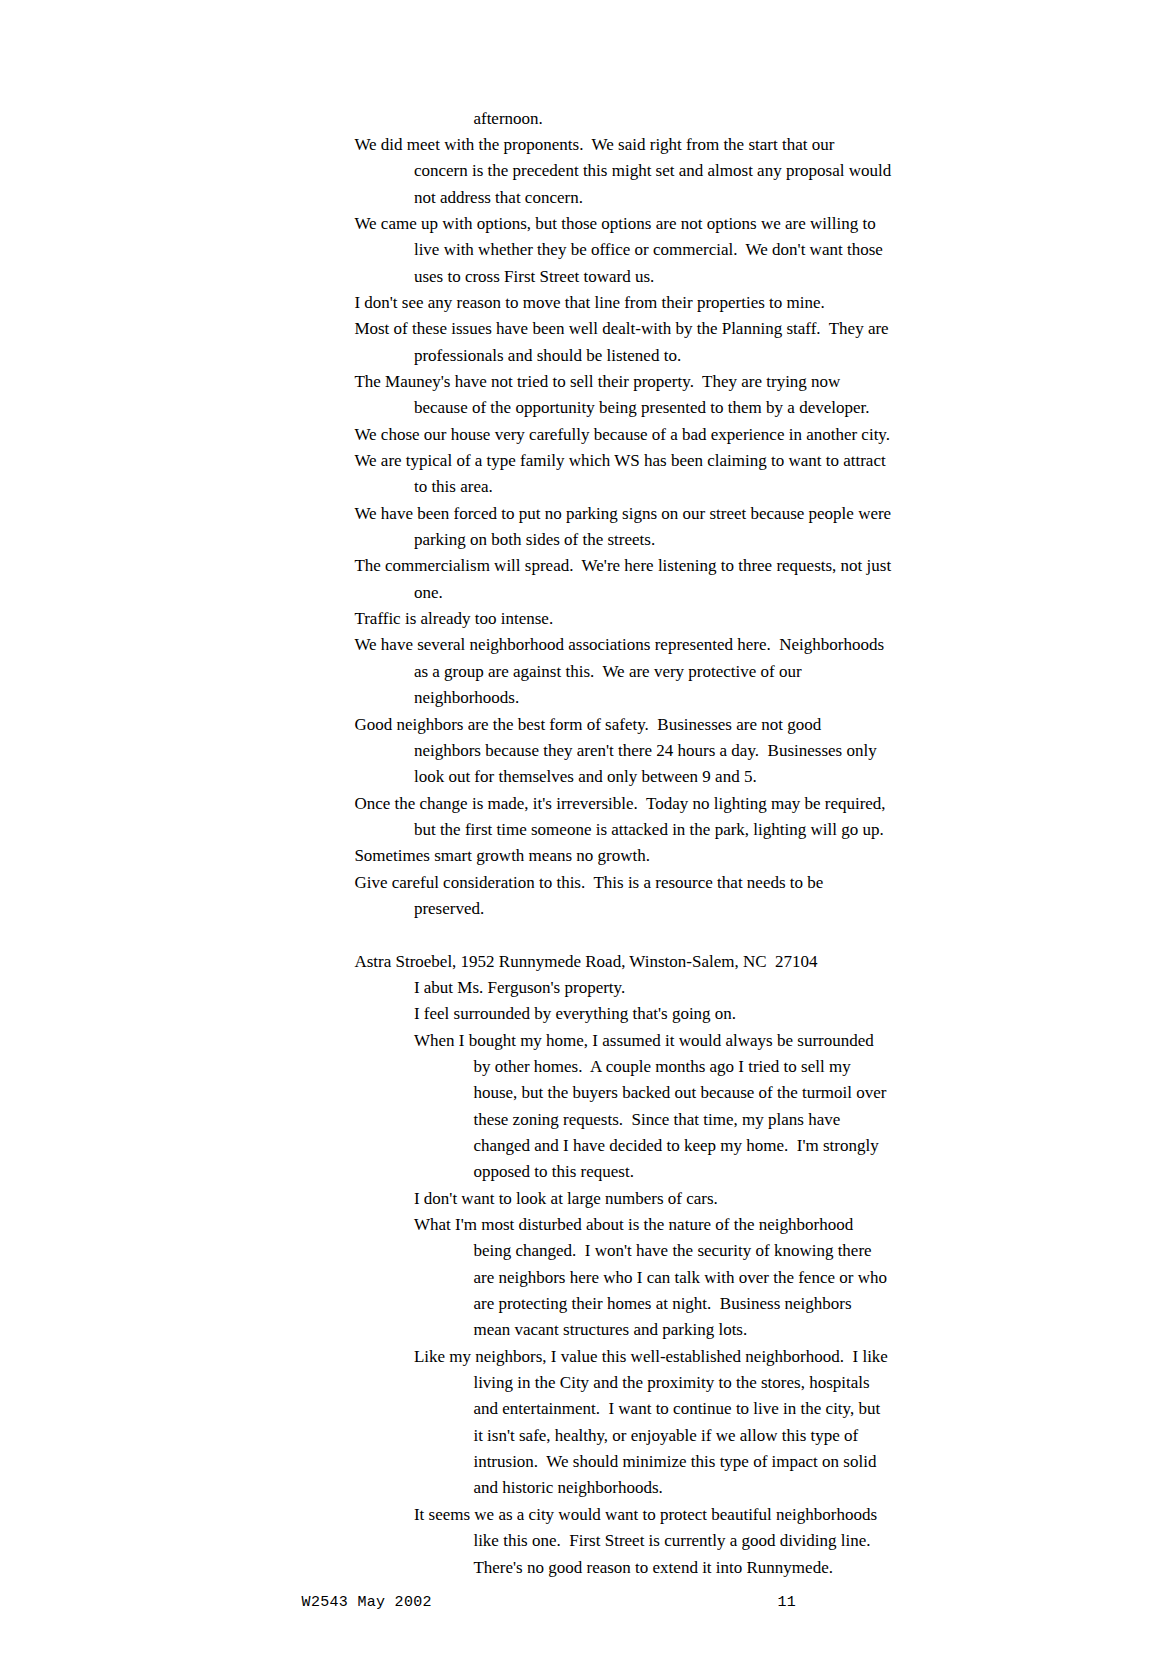afternoon.
We did meet with the proponents. We said right from the start that our concern is the precedent this might set and almost any proposal would not address that concern.
We came up with options, but those options are not options we are willing to live with whether they be office or commercial. We don't want those uses to cross First Street toward us.
I don't see any reason to move that line from their properties to mine.
Most of these issues have been well dealt-with by the Planning staff. They are professionals and should be listened to.
The Mauney's have not tried to sell their property. They are trying now because of the opportunity being presented to them by a developer.
We chose our house very carefully because of a bad experience in another city.
We are typical of a type family which WS has been claiming to want to attract to this area.
We have been forced to put no parking signs on our street because people were parking on both sides of the streets.
The commercialism will spread. We're here listening to three requests, not just one.
Traffic is already too intense.
We have several neighborhood associations represented here. Neighborhoods as a group are against this. We are very protective of our neighborhoods.
Good neighbors are the best form of safety. Businesses are not good neighbors because they aren't there 24 hours a day. Businesses only look out for themselves and only between 9 and 5.
Once the change is made, it's irreversible. Today no lighting may be required, but the first time someone is attacked in the park, lighting will go up.
Sometimes smart growth means no growth.
Give careful consideration to this. This is a resource that needs to be preserved.
Astra Stroebel, 1952 Runnymede Road, Winston-Salem, NC 27104
I abut Ms. Ferguson's property.
I feel surrounded by everything that's going on.
When I bought my home, I assumed it would always be surrounded by other homes. A couple months ago I tried to sell my house, but the buyers backed out because of the turmoil over these zoning requests. Since that time, my plans have changed and I have decided to keep my home. I'm strongly opposed to this request.
I don't want to look at large numbers of cars.
What I'm most disturbed about is the nature of the neighborhood being changed. I won't have the security of knowing there are neighbors here who I can talk with over the fence or who are protecting their homes at night. Business neighbors mean vacant structures and parking lots.
Like my neighbors, I value this well-established neighborhood. I like living in the City and the proximity to the stores, hospitals and entertainment. I want to continue to live in the city, but it isn't safe, healthy, or enjoyable if we allow this type of intrusion. We should minimize this type of impact on solid and historic neighborhoods.
It seems we as a city would want to protect beautiful neighborhoods like this one. First Street is currently a good dividing line. There's no good reason to extend it into Runnymede.
W2543 May 200211